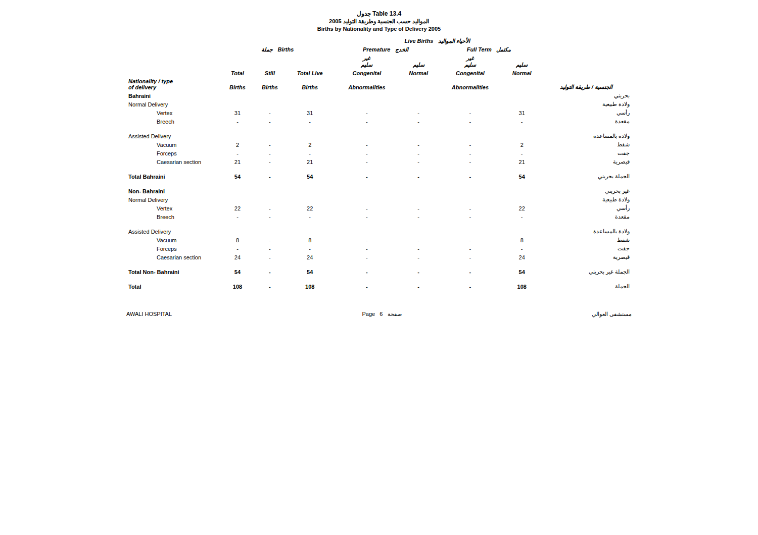جدول Table 13.4
المواليد حسب الجنسية وطريقة التوليد 2005
Births by Nationality and Type of Delivery 2005
| | | Live Births الأحياء المواليد | |
| --- | --- | --- | --- |
| Births جملة | Premature الخدج | Full Term مكتمل |
| | | | غير سليم | سليم | غير سليم | سليم |
| Total | Still | Total Live | Congenital | Normal | Congenital | Normal |
| Nationality / type of delivery | Births | Births | Births | Abnormalities | | Abnormalities | | الجنسية / طريقة التوليد |
| Bahraini | | بحريني |
| Normal Delivery | | ولادة طبيعية |
| Vertex | 31 | - | 31 | - | - | - | 31 | رأسي |
| Breech | - | - | - | - | - | - | - | مقعدة |
| Assisted Delivery | | ولادة بالمساعدة |
| Vacuum | 2 | - | 2 | - | - | - | 2 | شفط |
| Forceps | - | - | - | - | - | - | - | جفت |
| Caesarian section | 21 | - | 21 | - | - | - | 21 | قيصرية |
| Total Bahraini | 54 | - | 54 | - | - | - | 54 | الجملة بحريني |
| Non- Bahraini | | غير بحريني |
| Normal Delivery | | ولادة طبيعية |
| Vertex | 22 | - | 22 | - | - | - | 22 | رأسي |
| Breech | - | - | - | - | - | - | - | مقعدة |
| Assisted Delivery | | ولادة بالمساعدة |
| Vacuum | 8 | - | 8 | - | - | - | 8 | شفط |
| Forceps | - | - | - | - | - | - | - | جفت |
| Caesarian section | 24 | - | 24 | - | - | - | 24 | قيصرية |
| Total Non- Bahraini | 54 | - | 54 | - | - | - | 54 | الجملة غير بحريني |
| Total | 108 | - | 108 | - | - | - | 108 | الجملة |
AWALI HOSPITAL
Page 6 صفحة
مستشفى العوالي